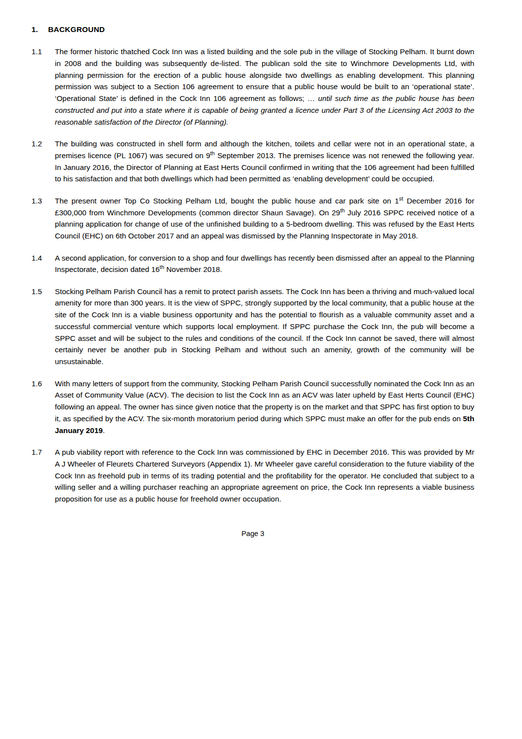1. BACKGROUND
1.1 The former historic thatched Cock Inn was a listed building and the sole pub in the village of Stocking Pelham. It burnt down in 2008 and the building was subsequently de-listed. The publican sold the site to Winchmore Developments Ltd, with planning permission for the erection of a public house alongside two dwellings as enabling development. This planning permission was subject to a Section 106 agreement to ensure that a public house would be built to an ‘operational state’. ‘Operational State’ is defined in the Cock Inn 106 agreement as follows; … until such time as the public house has been constructed and put into a state where it is capable of being granted a licence under Part 3 of the Licensing Act 2003 to the reasonable satisfaction of the Director (of Planning).
1.2 The building was constructed in shell form and although the kitchen, toilets and cellar were not in an operational state, a premises licence (PL 1067) was secured on 9th September 2013. The premises licence was not renewed the following year. In January 2016, the Director of Planning at East Herts Council confirmed in writing that the 106 agreement had been fulfilled to his satisfaction and that both dwellings which had been permitted as ‘enabling development’ could be occupied.
1.3 The present owner Top Co Stocking Pelham Ltd, bought the public house and car park site on 1st December 2016 for £300,000 from Winchmore Developments (common director Shaun Savage). On 29th July 2016 SPPC received notice of a planning application for change of use of the unfinished building to a 5-bedroom dwelling. This was refused by the East Herts Council (EHC) on 6th October 2017 and an appeal was dismissed by the Planning Inspectorate in May 2018.
1.4 A second application, for conversion to a shop and four dwellings has recently been dismissed after an appeal to the Planning Inspectorate, decision dated 16th November 2018.
1.5 Stocking Pelham Parish Council has a remit to protect parish assets. The Cock Inn has been a thriving and much-valued local amenity for more than 300 years. It is the view of SPPC, strongly supported by the local community, that a public house at the site of the Cock Inn is a viable business opportunity and has the potential to flourish as a valuable community asset and a successful commercial venture which supports local employment. If SPPC purchase the Cock Inn, the pub will become a SPPC asset and will be subject to the rules and conditions of the council. If the Cock Inn cannot be saved, there will almost certainly never be another pub in Stocking Pelham and without such an amenity, growth of the community will be unsustainable.
1.6 With many letters of support from the community, Stocking Pelham Parish Council successfully nominated the Cock Inn as an Asset of Community Value (ACV). The decision to list the Cock Inn as an ACV was later upheld by East Herts Council (EHC) following an appeal. The owner has since given notice that the property is on the market and that SPPC has first option to buy it, as specified by the ACV. The six-month moratorium period during which SPPC must make an offer for the pub ends on 5th January 2019.
1.7 A pub viability report with reference to the Cock Inn was commissioned by EHC in December 2016. This was provided by Mr A J Wheeler of Fleurets Chartered Surveyors (Appendix 1). Mr Wheeler gave careful consideration to the future viability of the Cock Inn as freehold pub in terms of its trading potential and the profitability for the operator. He concluded that subject to a willing seller and a willing purchaser reaching an appropriate agreement on price, the Cock Inn represents a viable business proposition for use as a public house for freehold owner occupation.
Page 3